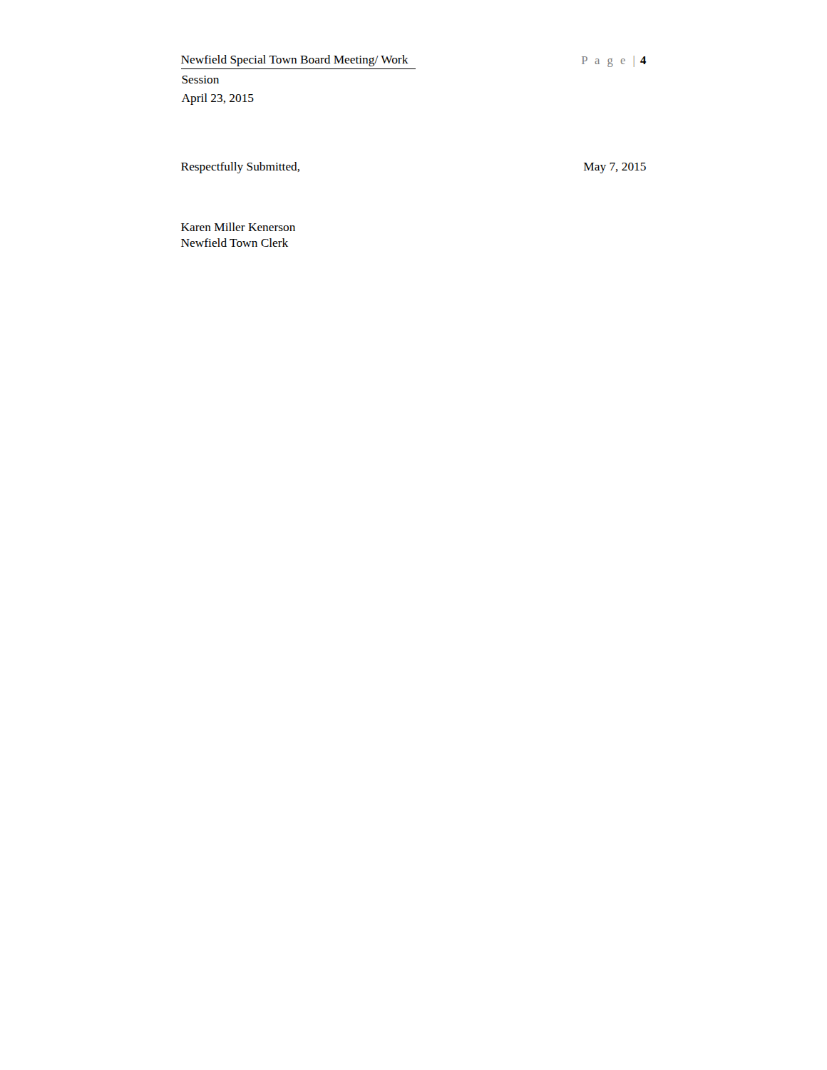Newfield Special Town Board Meeting/ Work
Session
April 23, 2015
P a g e | 4
Respectfully Submitted,
May 7, 2015
Karen Miller Kenerson
Newfield Town Clerk